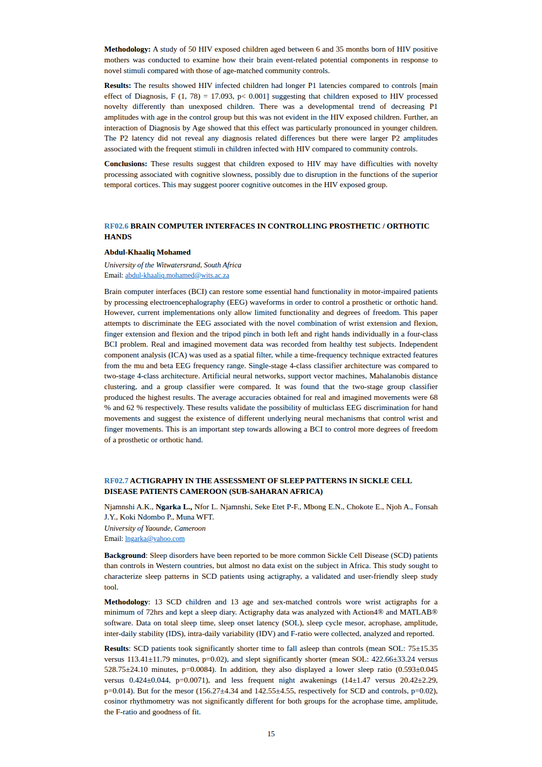Methodology: A study of 50 HIV exposed children aged between 6 and 35 months born of HIV positive mothers was conducted to examine how their brain event-related potential components in response to novel stimuli compared with those of age-matched community controls.
Results: The results showed HIV infected children had longer P1 latencies compared to controls [main effect of Diagnosis, F (1, 78) = 17.093, p< 0.001] suggesting that children exposed to HIV processed novelty differently than unexposed children. There was a developmental trend of decreasing P1 amplitudes with age in the control group but this was not evident in the HIV exposed children. Further, an interaction of Diagnosis by Age showed that this effect was particularly pronounced in younger children. The P2 latency did not reveal any diagnosis related differences but there were larger P2 amplitudes associated with the frequent stimuli in children infected with HIV compared to community controls.
Conclusions: These results suggest that children exposed to HIV may have difficulties with novelty processing associated with cognitive slowness, possibly due to disruption in the functions of the superior temporal cortices. This may suggest poorer cognitive outcomes in the HIV exposed group.
RF02.6 BRAIN COMPUTER INTERFACES IN CONTROLLING PROSTHETIC / ORTHOTIC HANDS
Abdul-Khaaliq Mohamed
University of the Witwatersrand, South Africa
Email: abdul-khaaliq.mohamed@wits.ac.za
Brain computer interfaces (BCI) can restore some essential hand functionality in motor-impaired patients by processing electroencephalography (EEG) waveforms in order to control a prosthetic or orthotic hand. However, current implementations only allow limited functionality and degrees of freedom. This paper attempts to discriminate the EEG associated with the novel combination of wrist extension and flexion, finger extension and flexion and the tripod pinch in both left and right hands individually in a four-class BCI problem. Real and imagined movement data was recorded from healthy test subjects. Independent component analysis (ICA) was used as a spatial filter, while a time-frequency technique extracted features from the mu and beta EEG frequency range. Single-stage 4-class classifier architecture was compared to two-stage 4-class architecture. Artificial neural networks, support vector machines, Mahalanobis distance clustering, and a group classifier were compared. It was found that the two-stage group classifier produced the highest results. The average accuracies obtained for real and imagined movements were 68 % and 62 % respectively. These results validate the possibility of multiclass EEG discrimination for hand movements and suggest the existence of different underlying neural mechanisms that control wrist and finger movements. This is an important step towards allowing a BCI to control more degrees of freedom of a prosthetic or orthotic hand.
RF02.7 ACTIGRAPHY IN THE ASSESSMENT OF SLEEP PATTERNS IN SICKLE CELL DISEASE PATIENTS CAMEROON (SUB-SAHARAN AFRICA)
Njamnshi A.K., Ngarka L., Nfor L. Njamnshi, Seke Etet P-F., Mbong E.N., Chokote E., Njoh A., Fonsah J.Y., Koki Ndombo P., Muna WFT.
University of Yaounde, Cameroon
Email: lngarka@yahoo.com
Background: Sleep disorders have been reported to be more common Sickle Cell Disease (SCD) patients than controls in Western countries, but almost no data exist on the subject in Africa. This study sought to characterize sleep patterns in SCD patients using actigraphy, a validated and user-friendly sleep study tool.
Methodology: 13 SCD children and 13 age and sex-matched controls wore wrist actigraphs for a minimum of 72hrs and kept a sleep diary. Actigraphy data was analyzed with Action4® and MATLAB® software. Data on total sleep time, sleep onset latency (SOL), sleep cycle mesor, acrophase, amplitude, inter-daily stability (IDS), intra-daily variability (IDV) and F-ratio were collected, analyzed and reported.
Results: SCD patients took significantly shorter time to fall asleep than controls (mean SOL: 75±15.35 versus 113.41±11.79 minutes, p=0.02), and slept significantly shorter (mean SOL: 422.66±33.24 versus 528.75±24.10 minutes, p=0.0084). In addition, they also displayed a lower sleep ratio (0.593±0.045 versus 0.424±0.044, p=0.0071), and less frequent night awakenings (14±1.47 versus 20.42±2.29, p=0.014). But for the mesor (156.27±4.34 and 142.55±4.55, respectively for SCD and controls, p=0.02), cosinor rhythmometry was not significantly different for both groups for the acrophase time, amplitude, the F-ratio and goodness of fit.
15